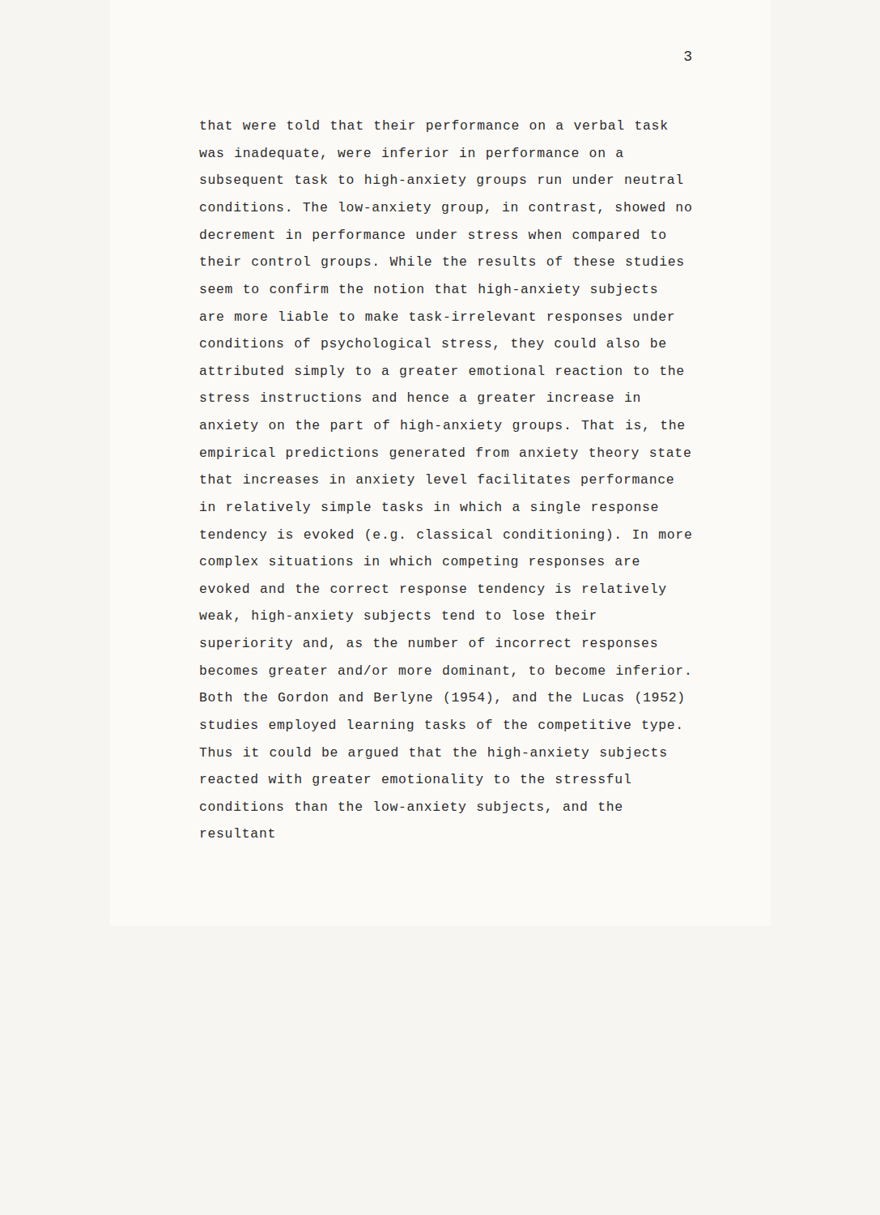3
that were told that their performance on a verbal task was inadequate, were inferior in performance on a subsequent task to high-anxiety groups run under neutral conditions. The low-anxiety group, in contrast, showed no decrement in performance under stress when compared to their control groups. While the results of these studies seem to confirm the notion that high-anxiety subjects are more liable to make task-irrelevant responses under conditions of psychological stress, they could also be attributed simply to a greater emotional reaction to the stress instructions and hence a greater increase in anxiety on the part of high-anxiety groups. That is, the empirical predictions generated from anxiety theory state that increases in anxiety level facilitates performance in relatively simple tasks in which a single response tendency is evoked (e.g. classical conditioning). In more complex situations in which competing responses are evoked and the correct response tendency is relatively weak, high-anxiety subjects tend to lose their superiority and, as the number of incorrect responses becomes greater and/or more dominant, to become inferior. Both the Gordon and Berlyne (1954), and the Lucas (1952) studies employed learning tasks of the competitive type. Thus it could be argued that the high-anxiety subjects reacted with greater emotionality to the stressful conditions than the low-anxiety subjects, and the resultant